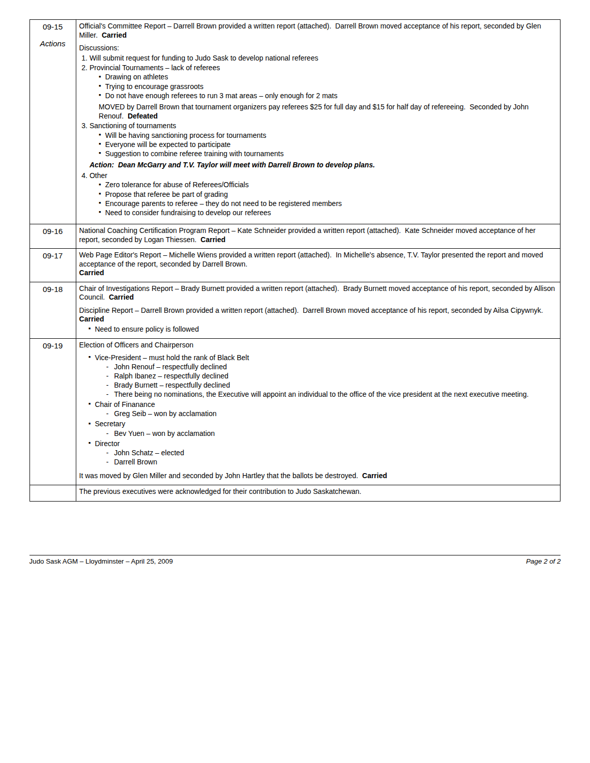| 09-15 Actions | Official's Committee Report – Darrell Brown provided a written report (attached). Darrell Brown moved acceptance of his report, seconded by Glen Miller. Carried Discussions: Will submit request for funding to Judo Sask to develop national referees Provincial Tournaments – lack of referees Drawing on athletes Trying to encourage grassroots Do not have enough referees to run 3 mat areas – only enough for 2 mats MOVED by Darrell Brown that tournament organizers pay referees $25 for full day and $15 for half day of refereeing. Seconded by John Renouf. Defeated Sanctioning of tournaments Will be having sanctioning process for tournaments Everyone will be expected to participate Suggestion to combine referee training with tournaments Action: Dean McGarry and T.V. Taylor will meet with Darrell Brown to develop plans. Other Zero tolerance for abuse of Referees/Officials Propose that referee be part of grading Encourage parents to referee – they do not need to be registered members Need to consider fundraising to develop our referees |
| 09-16 | National Coaching Certification Program Report – Kate Schneider provided a written report (attached). Kate Schneider moved acceptance of her report, seconded by Logan Thiessen. Carried |
| 09-17 | Web Page Editor's Report – Michelle Wiens provided a written report (attached). In Michelle's absence, T.V. Taylor presented the report and moved acceptance of the report, seconded by Darrell Brown. Carried |
| 09-18 | Chair of Investigations Report – Brady Burnett provided a written report (attached). Brady Burnett moved acceptance of his report, seconded by Allison Council. Carried Discipline Report – Darrell Brown provided a written report (attached). Darrell Brown moved acceptance of his report, seconded by Ailsa Cipywnyk. Carried Need to ensure policy is followed |
| 09-19 | Election of Officers and Chairperson Vice-President – must hold the rank of Black Belt John Renouf – respectfully declined Ralph Ibanez – respectfully declined Brady Burnett – respectfully declined There being no nominations, the Executive will appoint an individual to the office of the vice president at the next executive meeting. Chair of Finanance Greg Seib – won by acclamation Secretary Bev Yuen – won by acclamation Director John Schatz – elected Darrell Brown It was moved by Glen Miller and seconded by John Hartley that the ballots be destroyed. Carried |
| | The previous executives were acknowledged for their contribution to Judo Saskatchewan. |
Judo Sask AGM – Lloydminster – April 25, 2009
Page 2 of 2